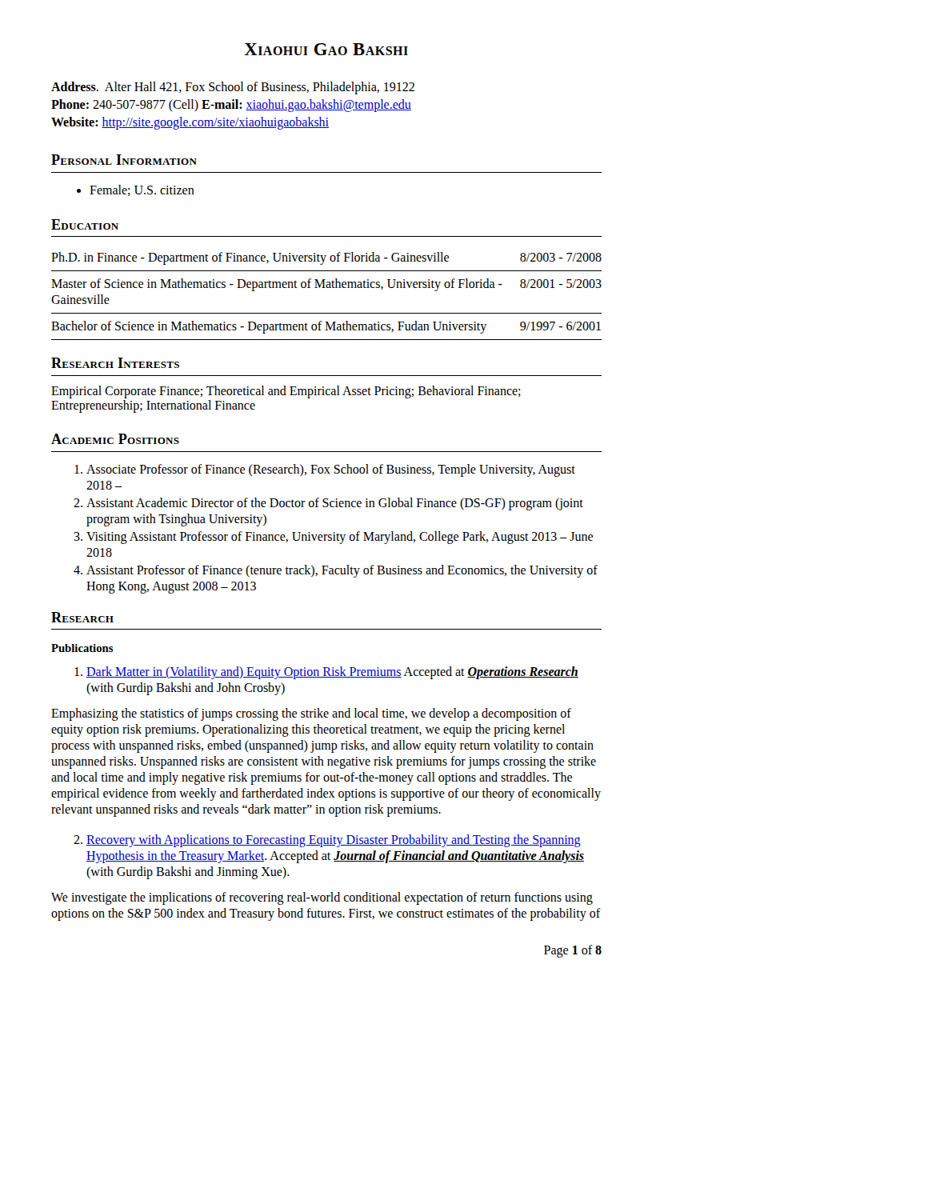Xiaohui Gao Bakshi
Address. Alter Hall 421, Fox School of Business, Philadelphia, 19122
Phone: 240-507-9877 (Cell) E-mail: xiaohui.gao.bakshi@temple.edu
Website: http://site.google.com/site/xiaohuigaobakshi
Personal Information
Female; U.S. citizen
Education
| Ph.D. in Finance - Department of Finance, University of Florida - Gainesville | 8/2003 - 7/2008 |
| Master of Science in Mathematics - Department of Mathematics, University of Florida - Gainesville | 8/2001 - 5/2003 |
| Bachelor of Science in Mathematics - Department of Mathematics, Fudan University | 9/1997 - 6/2001 |
Research Interests
Empirical Corporate Finance; Theoretical and Empirical Asset Pricing; Behavioral Finance; Entrepreneurship; International Finance
Academic Positions
Associate Professor of Finance (Research), Fox School of Business, Temple University, August 2018 –
Assistant Academic Director of the Doctor of Science in Global Finance (DS-GF) program (joint program with Tsinghua University)
Visiting Assistant Professor of Finance, University of Maryland, College Park, August 2013 – June 2018
Assistant Professor of Finance (tenure track), Faculty of Business and Economics, the University of Hong Kong, August 2008 – 2013
Research
Publications
Dark Matter in (Volatility and) Equity Option Risk Premiums Accepted at Operations Research (with Gurdip Bakshi and John Crosby)
Emphasizing the statistics of jumps crossing the strike and local time, we develop a decomposition of equity option risk premiums. Operationalizing this theoretical treatment, we equip the pricing kernel process with unspanned risks, embed (unspanned) jump risks, and allow equity return volatility to contain unspanned risks. Unspanned risks are consistent with negative risk premiums for jumps crossing the strike and local time and imply negative risk premiums for out-of-the-money call options and straddles. The empirical evidence from weekly and fartherdated index options is supportive of our theory of economically relevant unspanned risks and reveals “dark matter” in option risk premiums.
Recovery with Applications to Forecasting Equity Disaster Probability and Testing the Spanning Hypothesis in the Treasury Market. Accepted at Journal of Financial and Quantitative Analysis (with Gurdip Bakshi and Jinming Xue).
We investigate the implications of recovering real-world conditional expectation of return functions using options on the S&P 500 index and Treasury bond futures. First, we construct estimates of the probability of
Page 1 of 8